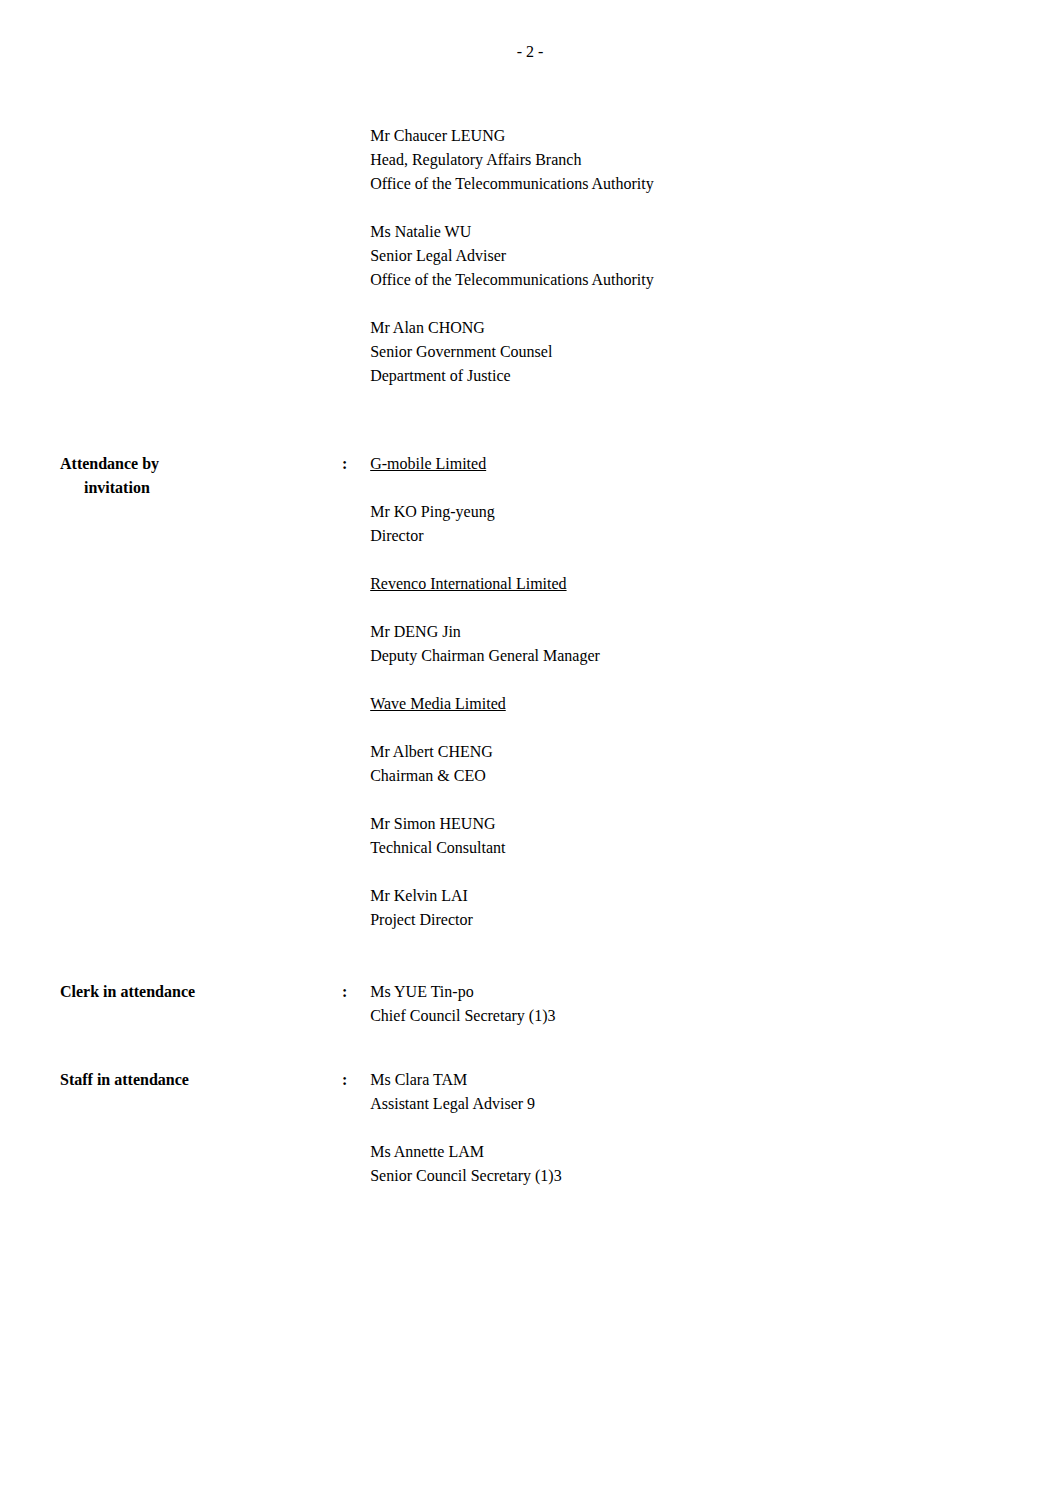- 2 -
Mr Chaucer LEUNG
Head, Regulatory Affairs Branch
Office of the Telecommunications Authority
Ms Natalie WU
Senior Legal Adviser
Office of the Telecommunications Authority
Mr Alan CHONG
Senior Government Counsel
Department of Justice
| Attendance by invitation | : | G-mobile Limited Mr KO Ping-yeung Director Revenco International Limited Mr DENG Jin Deputy Chairman General Manager Wave Media Limited Mr Albert CHENG Chairman & CEO Mr Simon HEUNG Technical Consultant Mr Kelvin LAI Project Director |
| Clerk in attendance | : | Ms YUE Tin-po Chief Council Secretary (1)3 |
| Staff in attendance | : | Ms Clara TAM Assistant Legal Adviser 9 Ms Annette LAM Senior Council Secretary (1)3 |